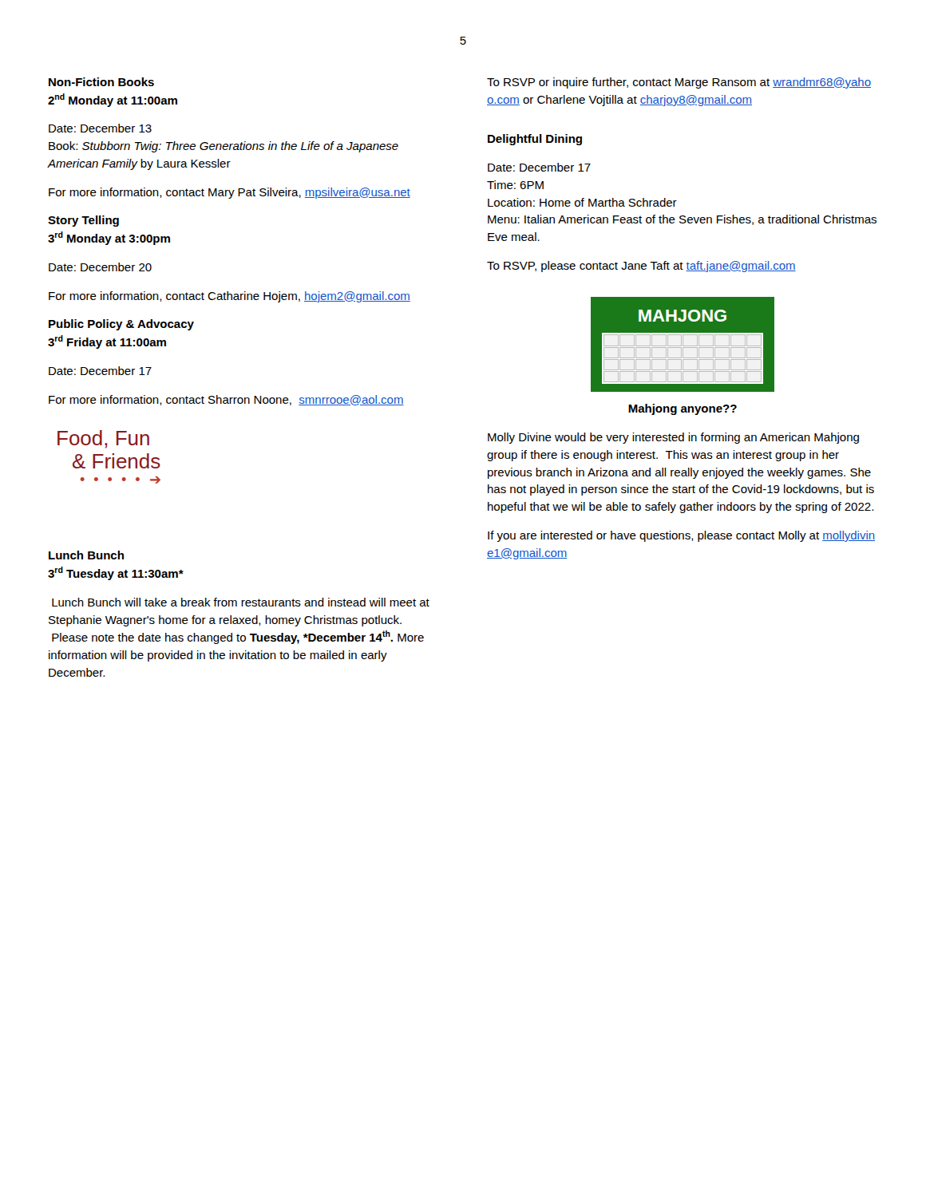5
Non-Fiction Books
2nd Monday at 11:00am
Date: December 13
Book: Stubborn Twig: Three Generations in the Life of a Japanese American Family by Laura Kessler
For more information, contact Mary Pat Silveira, mpsilveira@usa.net
Story Telling
3rd Monday at 3:00pm
Date: December 20
For more information, contact Catharine Hojem, hojem2@gmail.com
Public Policy & Advocacy
3rd Friday at 11:00am
Date: December 17
For more information, contact Sharron Noone, smnrrooe@aol.com
Food, Fun
& Friends
• • • • • ➔
Lunch Bunch
3rd Tuesday at 11:30am*
Lunch Bunch will take a break from restaurants and instead will meet at Stephanie Wagner's home for a relaxed, homey Christmas potluck. Please note the date has changed to Tuesday, *December 14th. More information will be provided in the invitation to be mailed in early December.
To RSVP or inquire further, contact Marge Ransom at wrandmr68@yahoo.com or Charlene Vojtilla at charjoy8@gmail.com
Delightful Dining
Date: December 17
Time: 6PM
Location: Home of Martha Schrader
Menu: Italian American Feast of the Seven Fishes, a traditional Christmas Eve meal.
To RSVP, please contact Jane Taft at taft.jane@gmail.com
MAHJONG
Mahjong anyone??
Molly Divine would be very interested in forming an American Mahjong group if there is enough interest. This was an interest group in her previous branch in Arizona and all really enjoyed the weekly games. She has not played in person since the start of the Covid-19 lockdowns, but is hopeful that we wil be able to safely gather indoors by the spring of 2022.
If you are interested or have questions, please contact Molly at mollydivine1@gmail.com